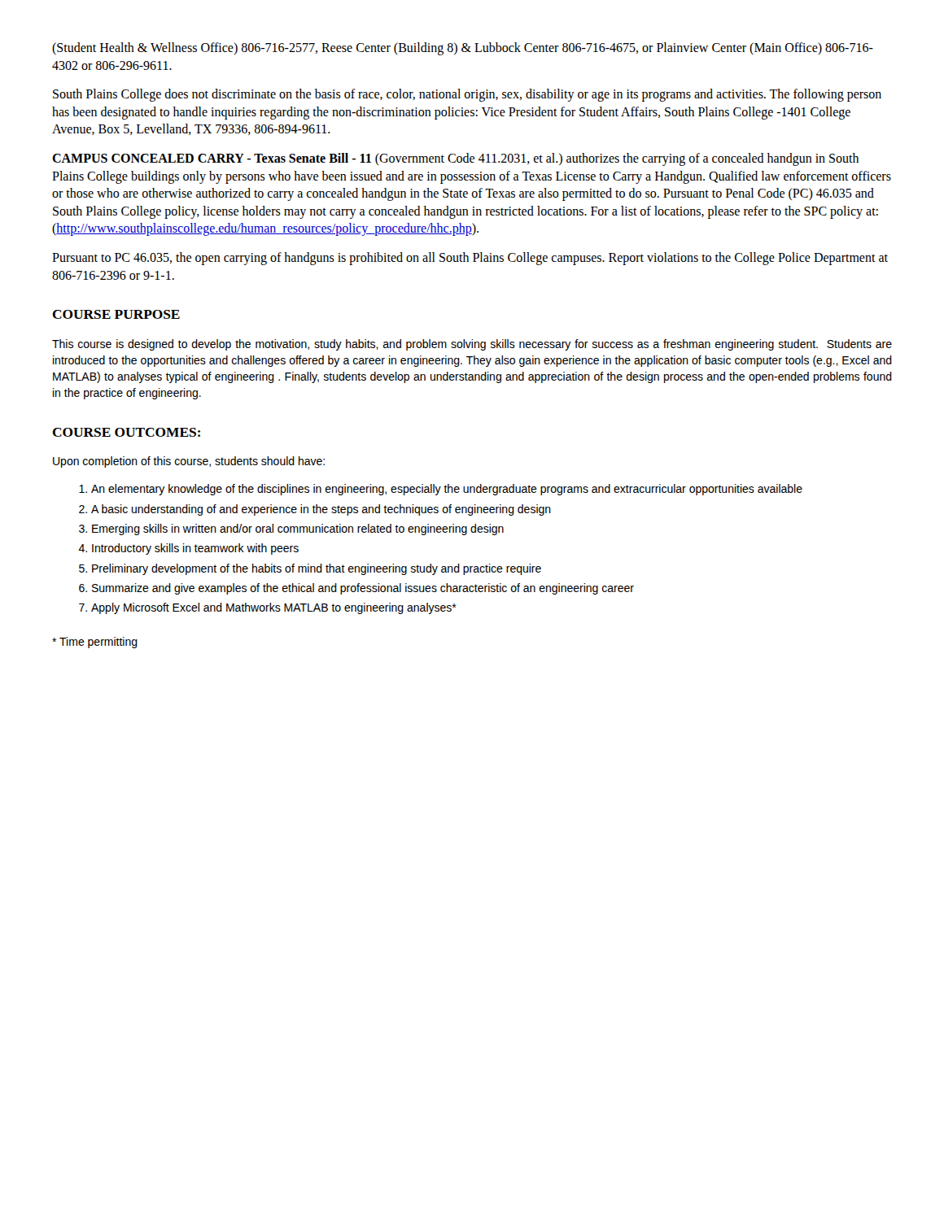(Student Health & Wellness Office) 806-716-2577, Reese Center (Building 8) & Lubbock Center 806-716-4675, or Plainview Center (Main Office) 806-716-4302 or 806-296-9611.
South Plains College does not discriminate on the basis of race, color, national origin, sex, disability or age in its programs and activities. The following person has been designated to handle inquiries regarding the non-discrimination policies: Vice President for Student Affairs, South Plains College -1401 College Avenue, Box 5, Levelland, TX 79336, 806-894-9611.
CAMPUS CONCEALED CARRY - Texas Senate Bill - 11 (Government Code 411.2031, et al.) authorizes the carrying of a concealed handgun in South Plains College buildings only by persons who have been issued and are in possession of a Texas License to Carry a Handgun. Qualified law enforcement officers or those who are otherwise authorized to carry a concealed handgun in the State of Texas are also permitted to do so. Pursuant to Penal Code (PC) 46.035 and South Plains College policy, license holders may not carry a concealed handgun in restricted locations. For a list of locations, please refer to the SPC policy at: (http://www.southplainscollege.edu/human_resources/policy_procedure/hhc.php).
Pursuant to PC 46.035, the open carrying of handguns is prohibited on all South Plains College campuses. Report violations to the College Police Department at 806-716-2396 or 9-1-1.
COURSE PURPOSE
This course is designed to develop the motivation, study habits, and problem solving skills necessary for success as a freshman engineering student. Students are introduced to the opportunities and challenges offered by a career in engineering. They also gain experience in the application of basic computer tools (e.g., Excel and MATLAB) to analyses typical of engineering . Finally, students develop an understanding and appreciation of the design process and the open-ended problems found in the practice of engineering.
COURSE OUTCOMES:
Upon completion of this course, students should have:
An elementary knowledge of the disciplines in engineering, especially the undergraduate programs and extracurricular opportunities available
A basic understanding of and experience in the steps and techniques of engineering design
Emerging skills in written and/or oral communication related to engineering design
Introductory skills in teamwork with peers
Preliminary development of the habits of mind that engineering study and practice require
Summarize and give examples of the ethical and professional issues characteristic of an engineering career
Apply Microsoft Excel and Mathworks MATLAB to engineering analyses*
* Time permitting